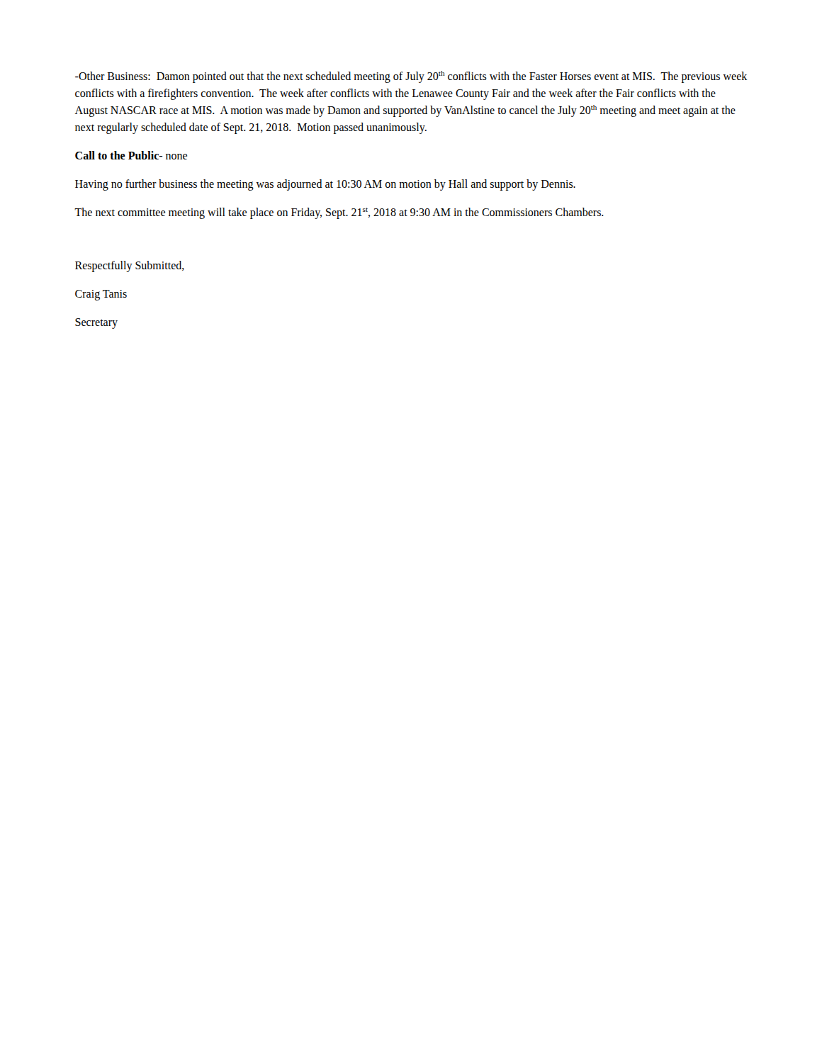-Other Business: Damon pointed out that the next scheduled meeting of July 20th conflicts with the Faster Horses event at MIS. The previous week conflicts with a firefighters convention. The week after conflicts with the Lenawee County Fair and the week after the Fair conflicts with the August NASCAR race at MIS. A motion was made by Damon and supported by VanAlstine to cancel the July 20th meeting and meet again at the next regularly scheduled date of Sept. 21, 2018. Motion passed unanimously.
Call to the Public- none
Having no further business the meeting was adjourned at 10:30 AM on motion by Hall and support by Dennis.
The next committee meeting will take place on Friday, Sept. 21st, 2018 at 9:30 AM in the Commissioners Chambers.
Respectfully Submitted,
Craig Tanis
Secretary